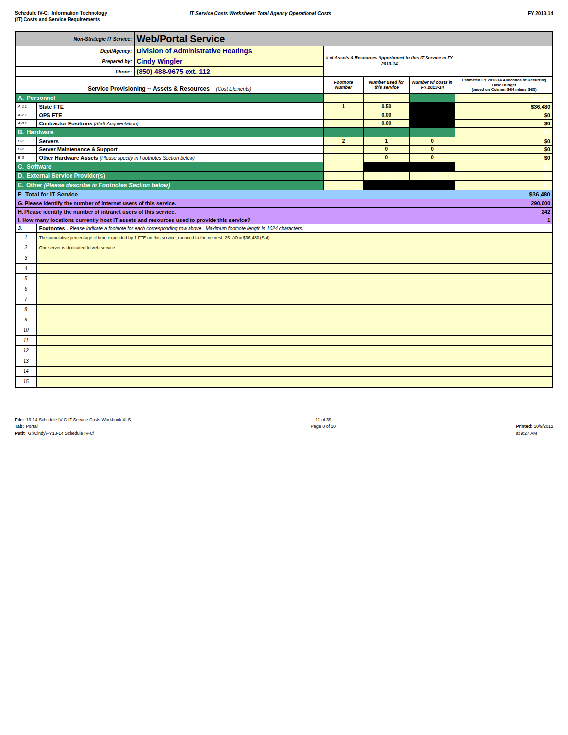Schedule IV-C: Information Technology
(IT) Costs and Service Requirements
IT Service Costs Worksheet: Total Agency Operational Costs
FY 2013-14
| Non-Strategic IT Service: | Web/Portal Service |
| Dept/Agency: | Division of Administrative Hearings | # of Assets & Resources Apportioned to this IT Service in FY 2013-14 | |
| Prepared by: | Cindy Wingler |
| Phone: | (850) 488-9675 ext. 112 |
| Service Provisioning -- Assets & Resources (Cost Elements) | Footnote Number | Number used for this service | Number w/ costs in FY 2013-14 | Estimated FY 2013-14 Allocation of Recurring Base Budget (based on Column G64 minus G65) |
| A. Personnel | | 0.50 | | $36,480 |
| A-1.1 | State FTE | 1 | 0.50 | | $36,480 |
| A-2.1 | OPS FTE | | 0.00 | | $0 |
| A-3.1 | Contractor Positions (Staff Augmentation) | | 0.00 | | $0 |
| B. Hardware | | | | $0 |
| B-1 | Servers | 2 | 1 | 0 | $0 |
| B-2 | Server Maintenance & Support | | 0 | 0 | $0 |
| B-3 | Other Hardware Assets (Please specify in Footnotes Section below) | | 0 | 0 | $0 |
| C. Software | | | | $0 |
| D. External Service Provider(s) | | 0 | 0 | $0 |
| E. Other (Please describe in Footnotes Section below) | | | | $0 |
| F. Total for IT Service | $36,480 |
| G. Please identify the number of Internet users of this service. | 290,000 |
| H. Please identify the number of intranet users of this service. | 242 |
| I. How many locations currently host IT assets and resources used to provide this service? | 1 |
| J. | Footnotes - Please indicate a footnote for each corresponding row above. Maximum footnote length is 1024 characters. |
| 1 | The cumulative percentage of time expended by 1 FTE on this service, rounded to the nearest .25. AD = $36,480 (Sal) |
| 2 | One server is dedicated to web service |
| 3 | |
| 4 | |
| 5 | |
| 6 | |
| 7 | |
| 8 | |
| 9 | |
| 10 | |
| 11 | |
| 12 | |
| 13 | |
| 14 | |
| 15 | |
File: 13-14 Schedule IV-C IT Service Costs Workbook.XLS
Tab: Portal
Path: G:\Cindy\FY13-14 Schedule IV-C\
11 of 39
Page 8 of 10
Printed: 10/9/2012
at 9:27 AM